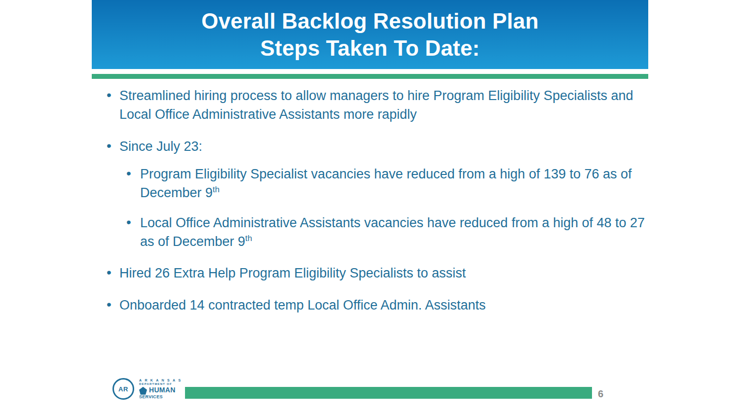Overall Backlog Resolution Plan
Steps Taken To Date:
Streamlined hiring process to allow managers to hire Program Eligibility Specialists and Local Office Administrative Assistants more rapidly
Since July 23:
Program Eligibility Specialist vacancies have reduced from a high of 139 to 76 as of December 9th
Local Office Administrative Assistants vacancies have reduced from a high of 48 to 27 as of December 9th
Hired 26 Extra Help Program Eligibility Specialists to assist
Onboarded 14 contracted temp Local Office Admin. Assistants
A R K A N S A S DEPARTMENT OF HUMAN SERVICES
6